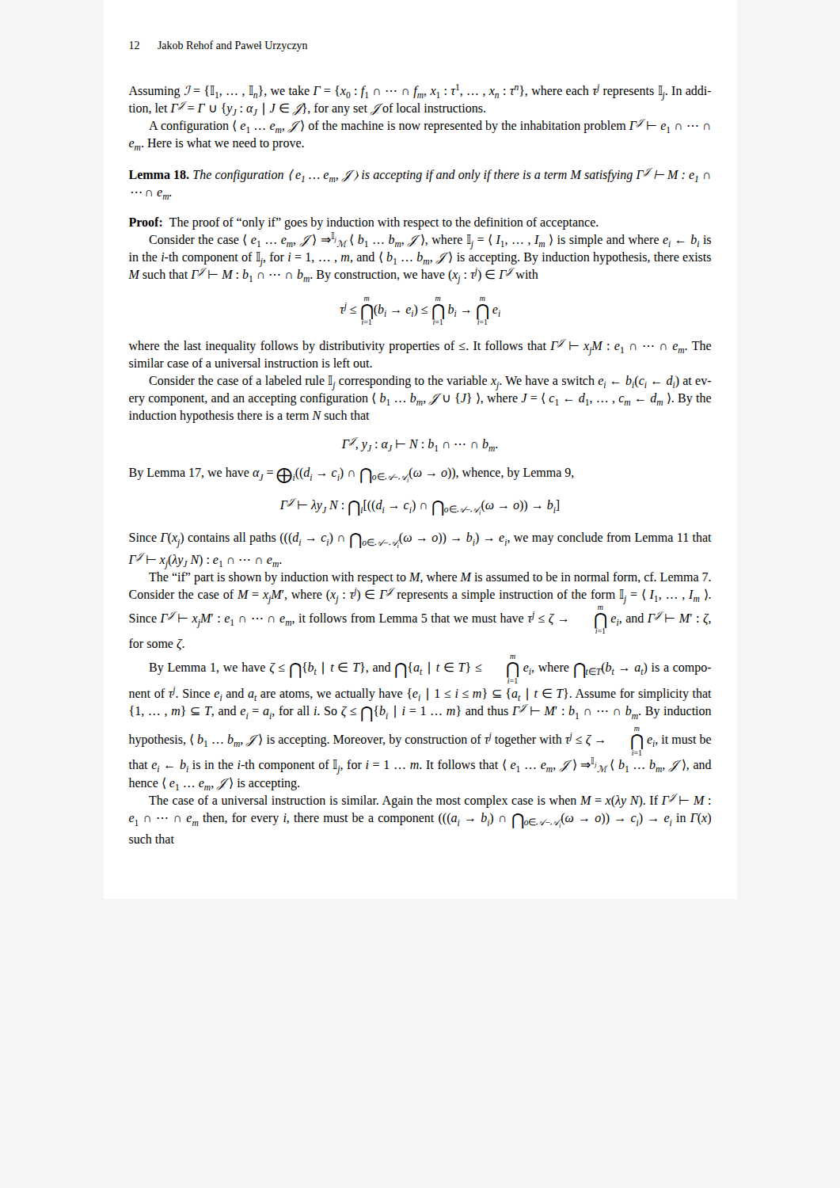12 Jakob Rehof and Paweł Urzyczyn
Assuming ℐ = {𝕀1, … , 𝕀n}, we take Γ = {x0 : f1 ∩ ⋯ ∩ fm, x1 : τ1, … , xn : τn}, where each τj represents 𝕀j. In addition, let Γ𝒥 = Γ ∪ {yJ : αJ ∣ J ∈ 𝒥}, for any set 𝒥 of local instructions.
A configuration ⟨ e1 … em, 𝒥 ⟩ of the machine is now represented by the inhabitation problem Γ𝒥 ⊢ e1 ∩ ⋯ ∩ em. Here is what we need to prove.
Lemma 18. The configuration ⟨ e1 … em, 𝒥 ⟩ is accepting if and only if there is a term M satisfying Γ𝒥 ⊢ M : e1 ∩ ⋯ ∩ em.
Proof: The proof of “only if” goes by induction with respect to the definition of acceptance.
Consider the case ⟨ e1 … em, 𝒥 ⟩ ⇒𝕀jℳ ⟨ b1 … bm, 𝒥 ⟩, where 𝕀j = ⟨ I1, … , Im ⟩ is simple and where ei ← bi is in the i-th component of 𝕀j, for i = 1, … , m, and ⟨ b1 … bm, 𝒥 ⟩ is accepting. By induction hypothesis, there exists M such that Γ𝒥 ⊢ M : b1 ∩ ⋯ ∩ bm. By construction, we have (xj : τj) ∈ Γ𝒥 with
τj ≤ m⋂i=1(bi → ei) ≤ m⋂i=1 bi → m⋂i=1 ei
where the last inequality follows by distributivity properties of ≤. It follows that Γ𝒥 ⊢ xjM : e1 ∩ ⋯ ∩ em. The similar case of a universal instruction is left out.
Consider the case of a labeled rule 𝕀j corresponding to the variable xj. We have a switch ei ← bi(ci ← di) at every component, and an accepting configuration ⟨ b1 … bm, 𝒥 ∪ {J} ⟩, where J = ⟨ c1 ← d1, … , cm ← dm ⟩. By the induction hypothesis there is a term N such that
Γ𝒥, yJ : αJ ⊢ N : b1 ∩ ⋯ ∩ bm.
By Lemma 17, we have αJ = ⨁i((di → ci) ∩ ⋂o∈𝒜−𝒜i(ω → o)), whence, by Lemma 9,
Γ𝒥 ⊢ λyJ N : ⋂i[((di → ci) ∩ ⋂o∈𝒜−𝒜i(ω → o)) → bi]
Since Γ(xj) contains all paths (((di → ci) ∩ ⋂o∈𝒜−𝒜i(ω → o)) → bi) → ei, we may conclude from Lemma 11 that Γ𝒥 ⊢ xj(λyJ N) : e1 ∩ ⋯ ∩ em.
The “if” part is shown by induction with respect to M, where M is assumed to be in normal form, cf. Lemma 7. Consider the case of M = xjM′, where (xj : τj) ∈ Γ𝒥 represents a simple instruction of the form 𝕀j = ⟨ I1, … , Im ⟩. Since Γ𝒥 ⊢ xjM′ : e1 ∩ ⋯ ∩ em, it follows from Lemma 5 that we must have τj ≤ ζ → m⋂i=1 ei, and Γ𝒥 ⊢ M′ : ζ, for some ζ.
By Lemma 1, we have ζ ≤ ⋂{bt ∣ t ∈ T}, and ⋂{at ∣ t ∈ T} ≤ m⋂i=1 ei, where ⋂t∈T(bt → at) is a component of τj. Since ei and at are atoms, we actually have {ei ∣ 1 ≤ i ≤ m} ⊆ {at ∣ t ∈ T}. Assume for simplicity that {1, … , m} ⊆ T, and ei = ai, for all i. So ζ ≤ ⋂{bi ∣ i = 1 … m} and thus Γ𝒥 ⊢ M′ : b1 ∩ ⋯ ∩ bm. By induction hypothesis, ⟨ b1 … bm, 𝒥 ⟩ is accepting. Moreover, by construction of τj together with τj ≤ ζ → m⋂i=1 ei, it must be that ei ← bi is in the i-th component of 𝕀j, for i = 1 … m. It follows that ⟨ e1 … em, 𝒥 ⟩ ⇒𝕀jℳ ⟨ b1 … bm, 𝒥 ⟩, and hence ⟨ e1 … em, 𝒥 ⟩ is accepting.
The case of a universal instruction is similar. Again the most complex case is when M = x(λy N). If Γ𝒥 ⊢ M : e1 ∩ ⋯ ∩ em then, for every i, there must be a component (((ai → bi) ∩ ⋂o∈𝒜−𝒜i(ω → o)) → ci) → ei in Γ(x) such that